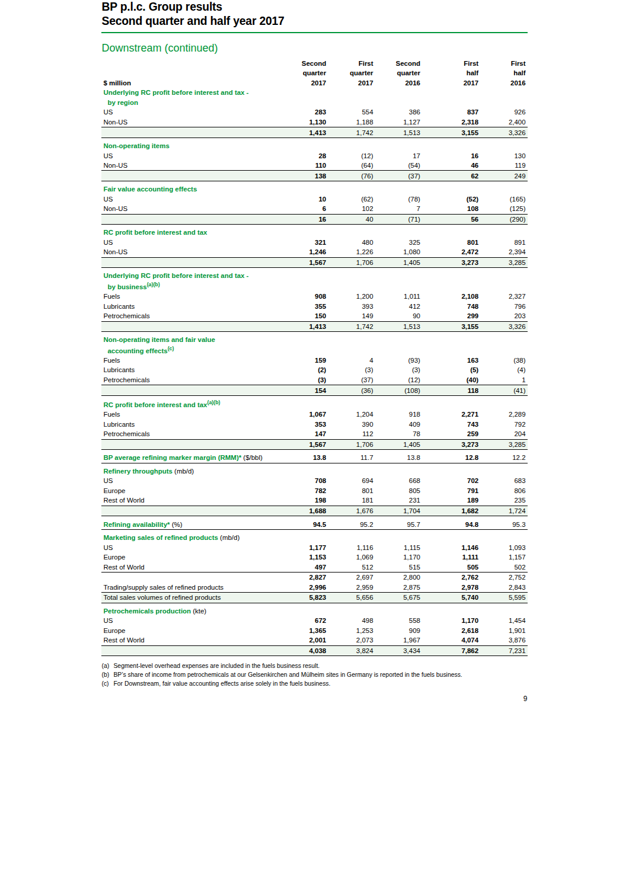BP p.l.c. Group resultsSecond quarter and half year 2017
Downstream (continued)
| | Second | First | Second | | First | First |
| --- | --- | --- | --- | --- | --- | --- |
| | quarter | quarter | quarter | | half | half |
| $ million | 2017 | 2017 | 2016 | | 2017 | 2016 |
| Underlying RC profit before interest and tax - | | | | | | |
| by region | | | | | | |
| US | 283 | 554 | 386 | | 837 | 926 |
| Non-US | 1,130 | 1,188 | 1,127 | | 2,318 | 2,400 |
| | 1,413 | 1,742 | 1,513 | | 3,155 | 3,326 |
| Non-operating items | | | | | | |
| US | 28 | (12) | 17 | | 16 | 130 |
| Non-US | 110 | (64) | (54) | | 46 | 119 |
| | 138 | (76) | (37) | | 62 | 249 |
| Fair value accounting effects | | | | | | |
| US | 10 | (62) | (78) | | (52) | (165) |
| Non-US | 6 | 102 | 7 | | 108 | (125) |
| | 16 | 40 | (71) | | 56 | (290) |
| RC profit before interest and tax | | | | | | |
| US | 321 | 480 | 325 | | 801 | 891 |
| Non-US | 1,246 | 1,226 | 1,080 | | 2,472 | 2,394 |
| | 1,567 | 1,706 | 1,405 | | 3,273 | 3,285 |
| Underlying RC profit before interest and tax - | | | | | | |
| by business (a)(b) | | | | | | |
| Fuels | 908 | 1,200 | 1,011 | | 2,108 | 2,327 |
| Lubricants | 355 | 393 | 412 | | 748 | 796 |
| Petrochemicals | 150 | 149 | 90 | | 299 | 203 |
| | 1,413 | 1,742 | 1,513 | | 3,155 | 3,326 |
| Non-operating items and fair value | | | | | | |
| accounting effects (c) | | | | | | |
| Fuels | 159 | 4 | (93) | | 163 | (38) |
| Lubricants | (2) | (3) | (3) | | (5) | (4) |
| Petrochemicals | (3) | (37) | (12) | | (40) | 1 |
| | 154 | (36) | (108) | | 118 | (41) |
| RC profit before interest and tax (a)(b) | | | | | | |
| Fuels | 1,067 | 1,204 | 918 | | 2,271 | 2,289 |
| Lubricants | 353 | 390 | 409 | | 743 | 792 |
| Petrochemicals | 147 | 112 | 78 | | 259 | 204 |
| | 1,567 | 1,706 | 1,405 | | 3,273 | 3,285 |
| BP average refining marker margin (RMM)* ($/bbl) | 13.8 | 11.7 | 13.8 | | 12.8 | 12.2 |
| Refinery throughputs (mb/d) | | | | | | |
| US | 708 | 694 | 668 | | 702 | 683 |
| Europe | 782 | 801 | 805 | | 791 | 806 |
| Rest of World | 198 | 181 | 231 | | 189 | 235 |
| | 1,688 | 1,676 | 1,704 | | 1,682 | 1,724 |
| Refining availability* (%) | 94.5 | 95.2 | 95.7 | | 94.8 | 95.3 |
| Marketing sales of refined products (mb/d) | | | | | | |
| US | 1,177 | 1,116 | 1,115 | | 1,146 | 1,093 |
| Europe | 1,153 | 1,069 | 1,170 | | 1,111 | 1,157 |
| Rest of World | 497 | 512 | 515 | | 505 | 502 |
| | 2,827 | 2,697 | 2,800 | | 2,762 | 2,752 |
| Trading/supply sales of refined products | 2,996 | 2,959 | 2,875 | | 2,978 | 2,843 |
| Total sales volumes of refined products | 5,823 | 5,656 | 5,675 | | 5,740 | 5,595 |
| Petrochemicals production (kte) | | | | | | |
| US | 672 | 498 | 558 | | 1,170 | 1,454 |
| Europe | 1,365 | 1,253 | 909 | | 2,618 | 1,901 |
| Rest of World | 2,001 | 2,073 | 1,967 | | 4,074 | 3,876 |
| | 4,038 | 3,824 | 3,434 | | 7,862 | 7,231 |
(a) Segment-level overhead expenses are included in the fuels business result.
(b) BP’s share of income from petrochemicals at our Gelsenkirchen and Mülheim sites in Germany is reported in the fuels business.
(c) For Downstream, fair value accounting effects arise solely in the fuels business.
9